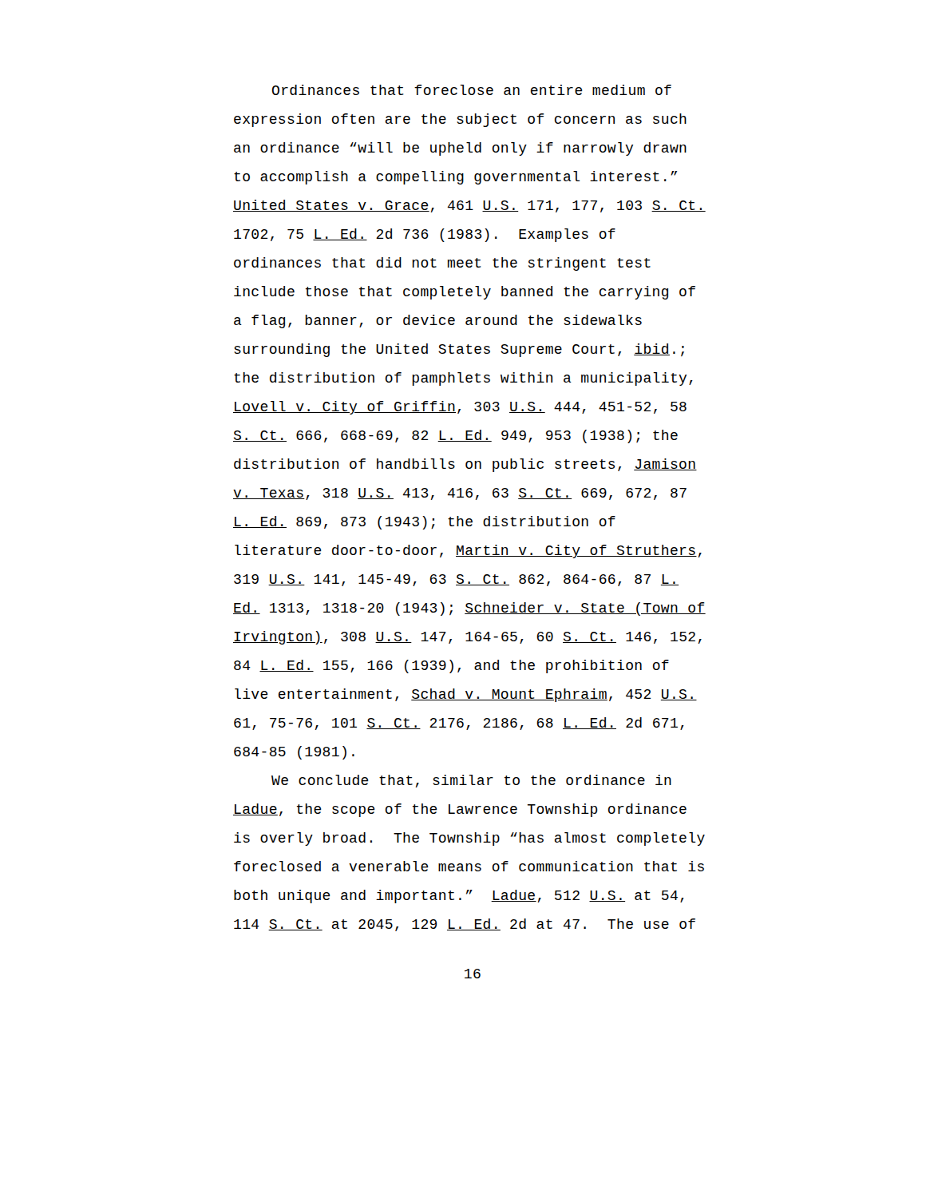Ordinances that foreclose an entire medium of expression often are the subject of concern as such an ordinance “will be upheld only if narrowly drawn to accomplish a compelling governmental interest.” United States v. Grace, 461 U.S. 171, 177, 103 S. Ct. 1702, 75 L. Ed. 2d 736 (1983). Examples of ordinances that did not meet the stringent test include those that completely banned the carrying of a flag, banner, or device around the sidewalks surrounding the United States Supreme Court, ibid.; the distribution of pamphlets within a municipality, Lovell v. City of Griffin, 303 U.S. 444, 451-52, 58 S. Ct. 666, 668-69, 82 L. Ed. 949, 953 (1938); the distribution of handbills on public streets, Jamison v. Texas, 318 U.S. 413, 416, 63 S. Ct. 669, 672, 87 L. Ed. 869, 873 (1943); the distribution of literature door-to-door, Martin v. City of Struthers, 319 U.S. 141, 145-49, 63 S. Ct. 862, 864-66, 87 L. Ed. 1313, 1318-20 (1943); Schneider v. State (Town of Irvington), 308 U.S. 147, 164-65, 60 S. Ct. 146, 152, 84 L. Ed. 155, 166 (1939), and the prohibition of live entertainment, Schad v. Mount Ephraim, 452 U.S. 61, 75-76, 101 S. Ct. 2176, 2186, 68 L. Ed. 2d 671, 684-85 (1981).
We conclude that, similar to the ordinance in Ladue, the scope of the Lawrence Township ordinance is overly broad. The Township “has almost completely foreclosed a venerable means of communication that is both unique and important.” Ladue, 512 U.S. at 54, 114 S. Ct. at 2045, 129 L. Ed. 2d at 47. The use of
16